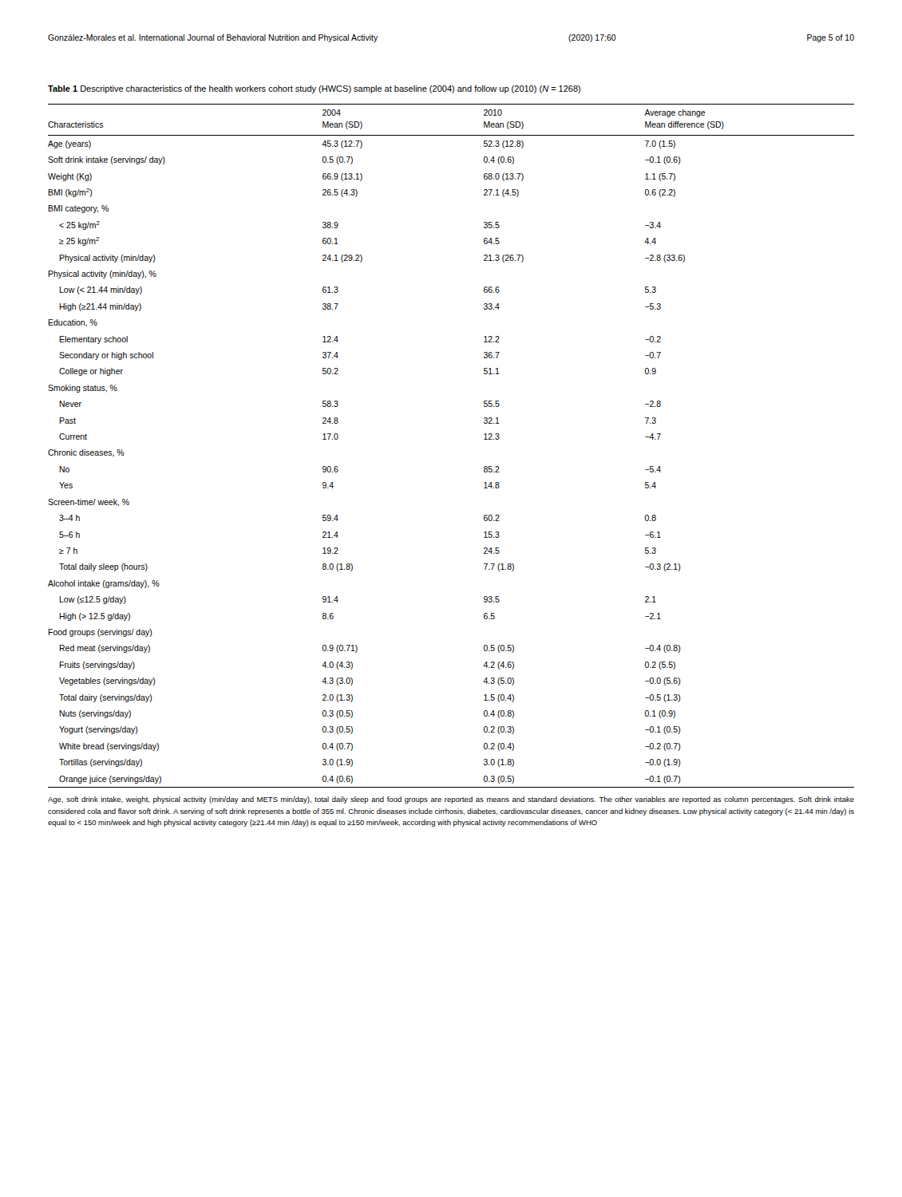González-Morales et al. International Journal of Behavioral Nutrition and Physical Activity (2020) 17:60 Page 5 of 10
Table 1 Descriptive characteristics of the health workers cohort study (HWCS) sample at baseline (2004) and follow up (2010) (N = 1268)
| Characteristics | 2004 Mean (SD) | 2010 Mean (SD) | Average change Mean difference (SD) |
| --- | --- | --- | --- |
| Age (years) | 45.3 (12.7) | 52.3 (12.8) | 7.0 (1.5) |
| Soft drink intake (servings/ day) | 0.5 (0.7) | 0.4 (0.6) | −0.1 (0.6) |
| Weight (Kg) | 66.9 (13.1) | 68.0 (13.7) | 1.1 (5.7) |
| BMI (kg/m 2 ) | 26.5 (4.3) | 27.1 (4.5) | 0.6 (2.2) |
| BMI category, % | | | |
| < 25 kg/m 2 | 38.9 | 35.5 | −3.4 |
| ≥ 25 kg/m 2 | 60.1 | 64.5 | 4.4 |
| Physical activity (min/day) | 24.1 (29.2) | 21.3 (26.7) | −2.8 (33.6) |
| Physical activity (min/day), % | | | |
| Low (< 21.44 min/day) | 61.3 | 66.6 | 5.3 |
| High (≥21.44 min/day) | 38.7 | 33.4 | −5.3 |
| Education, % | | | |
| Elementary school | 12.4 | 12.2 | −0.2 |
| Secondary or high school | 37.4 | 36.7 | −0.7 |
| College or higher | 50.2 | 51.1 | 0.9 |
| Smoking status, % | | | |
| Never | 58.3 | 55.5 | −2.8 |
| Past | 24.8 | 32.1 | 7.3 |
| Current | 17.0 | 12.3 | −4.7 |
| Chronic diseases, % | | | |
| No | 90.6 | 85.2 | −5.4 |
| Yes | 9.4 | 14.8 | 5.4 |
| Screen-time/ week, % | | | |
| 3–4 h | 59.4 | 60.2 | 0.8 |
| 5–6 h | 21.4 | 15.3 | −6.1 |
| ≥ 7 h | 19.2 | 24.5 | 5.3 |
| Total daily sleep (hours) | 8.0 (1.8) | 7.7 (1.8) | −0.3 (2.1) |
| Alcohol intake (grams/day), % | | | |
| Low (≤12.5 g/day) | 91.4 | 93.5 | 2.1 |
| High (> 12.5 g/day) | 8.6 | 6.5 | −2.1 |
| Food groups (servings/ day) | | | |
| Red meat (servings/day) | 0.9 (0.71) | 0.5 (0.5) | −0.4 (0.8) |
| Fruits (servings/day) | 4.0 (4.3) | 4.2 (4.6) | 0.2 (5.5) |
| Vegetables (servings/day) | 4.3 (3.0) | 4.3 (5.0) | −0.0 (5.6) |
| Total dairy (servings/day) | 2.0 (1.3) | 1.5 (0.4) | −0.5 (1.3) |
| Nuts (servings/day) | 0.3 (0.5) | 0.4 (0.8) | 0.1 (0.9) |
| Yogurt (servings/day) | 0.3 (0.5) | 0.2 (0.3) | −0.1 (0.5) |
| White bread (servings/day) | 0.4 (0.7) | 0.2 (0.4) | −0.2 (0.7) |
| Tortillas (servings/day) | 3.0 (1.9) | 3.0 (1.8) | −0.0 (1.9) |
| Orange juice (servings/day) | 0.4 (0.6) | 0.3 (0.5) | −0.1 (0.7) |
Age, soft drink intake, weight, physical activity (min/day and METS min/day), total daily sleep and food groups are reported as means and standard deviations. The other variables are reported as column percentages. Soft drink intake considered cola and flavor soft drink. A serving of soft drink represents a bottle of 355 ml. Chronic diseases include cirrhosis, diabetes, cardiovascular diseases, cancer and kidney diseases. Low physical activity category (< 21.44 min /day) is equal to < 150 min/week and high physical activity category (≥21.44 min /day) is equal to ≥150 min/week, according with physical activity recommendations of WHO